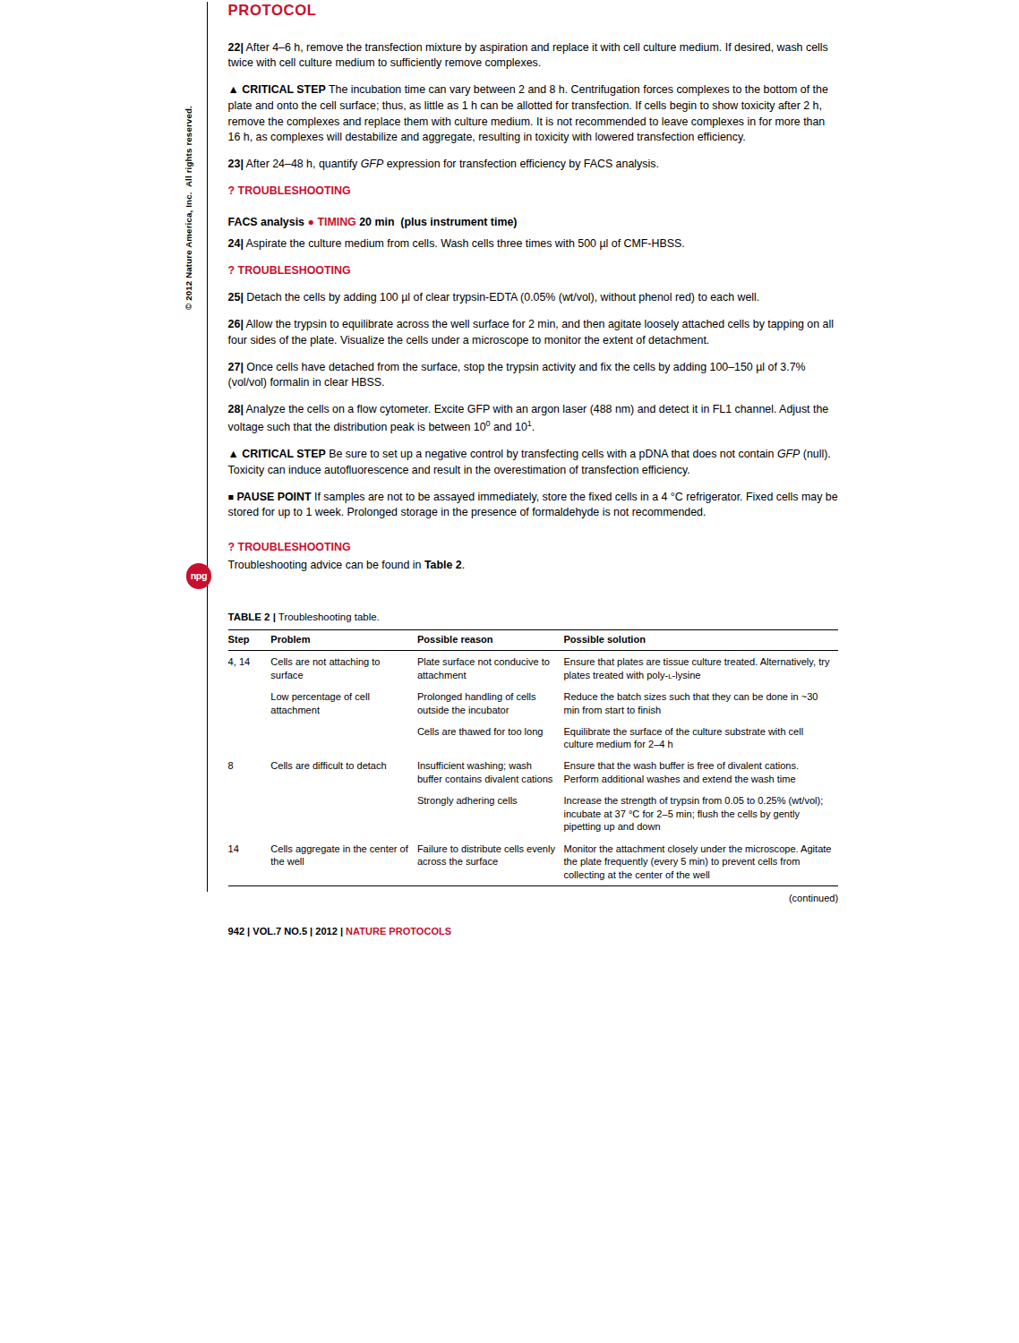© 2012 Nature America, Inc. All rights reserved.
npg
PROTOCOL
22| After 4–6 h, remove the transfection mixture by aspiration and replace it with cell culture medium. If desired, wash cells twice with cell culture medium to sufficiently remove complexes.
▲ CRITICAL STEP The incubation time can vary between 2 and 8 h. Centrifugation forces complexes to the bottom of the plate and onto the cell surface; thus, as little as 1 h can be allotted for transfection. If cells begin to show toxicity after 2 h, remove the complexes and replace them with culture medium. It is not recommended to leave complexes in for more than 16 h, as complexes will destabilize and aggregate, resulting in toxicity with lowered transfection efficiency.
23| After 24–48 h, quantify GFP expression for transfection efficiency by FACS analysis.
? TROUBLESHOOTING
FACS analysis ● TIMING 20 min (plus instrument time)
24| Aspirate the culture medium from cells. Wash cells three times with 500 µl of CMF-HBSS.
? TROUBLESHOOTING
25| Detach the cells by adding 100 µl of clear trypsin-EDTA (0.05% (wt/vol), without phenol red) to each well.
26| Allow the trypsin to equilibrate across the well surface for 2 min, and then agitate loosely attached cells by tapping on all four sides of the plate. Visualize the cells under a microscope to monitor the extent of detachment.
27| Once cells have detached from the surface, stop the trypsin activity and fix the cells by adding 100–150 µl of 3.7% (vol/vol) formalin in clear HBSS.
28| Analyze the cells on a flow cytometer. Excite GFP with an argon laser (488 nm) and detect it in FL1 channel. Adjust the voltage such that the distribution peak is between 100 and 101.
▲ CRITICAL STEP Be sure to set up a negative control by transfecting cells with a pDNA that does not contain GFP (null). Toxicity can induce autofluorescence and result in the overestimation of transfection efficiency.
■ PAUSE POINT If samples are not to be assayed immediately, store the fixed cells in a 4 °C refrigerator. Fixed cells may be stored for up to 1 week. Prolonged storage in the presence of formaldehyde is not recommended.
? TROUBLESHOOTING
Troubleshooting advice can be found in Table 2.
TABLE 2 | Troubleshooting table.
| Step | Problem | Possible reason | Possible solution |
| --- | --- | --- | --- |
| 4, 14 | Cells are not attaching to surface | Plate surface not conducive to attachment | Ensure that plates are tissue culture treated. Alternatively, try plates treated with poly- l -lysine |
| | Low percentage of cell attachment | Prolonged handling of cells outside the incubator | Reduce the batch sizes such that they can be done in ~30 min from start to finish |
| | | Cells are thawed for too long | Equilibrate the surface of the culture substrate with cell culture medium for 2–4 h |
| 8 | Cells are difficult to detach | Insufficient washing; wash buffer contains divalent cations | Ensure that the wash buffer is free of divalent cations. Perform additional washes and extend the wash time |
| | | Strongly adhering cells | Increase the strength of trypsin from 0.05 to 0.25% (wt/vol); incubate at 37 °C for 2–5 min; flush the cells by gently pipetting up and down |
| 14 | Cells aggregate in the center of the well | Failure to distribute cells evenly across the surface | Monitor the attachment closely under the microscope. Agitate the plate frequently (every 5 min) to prevent cells from collecting at the center of the well |
(continued)
942 | VOL.7 NO.5 | 2012 | NATURE PROTOCOLS